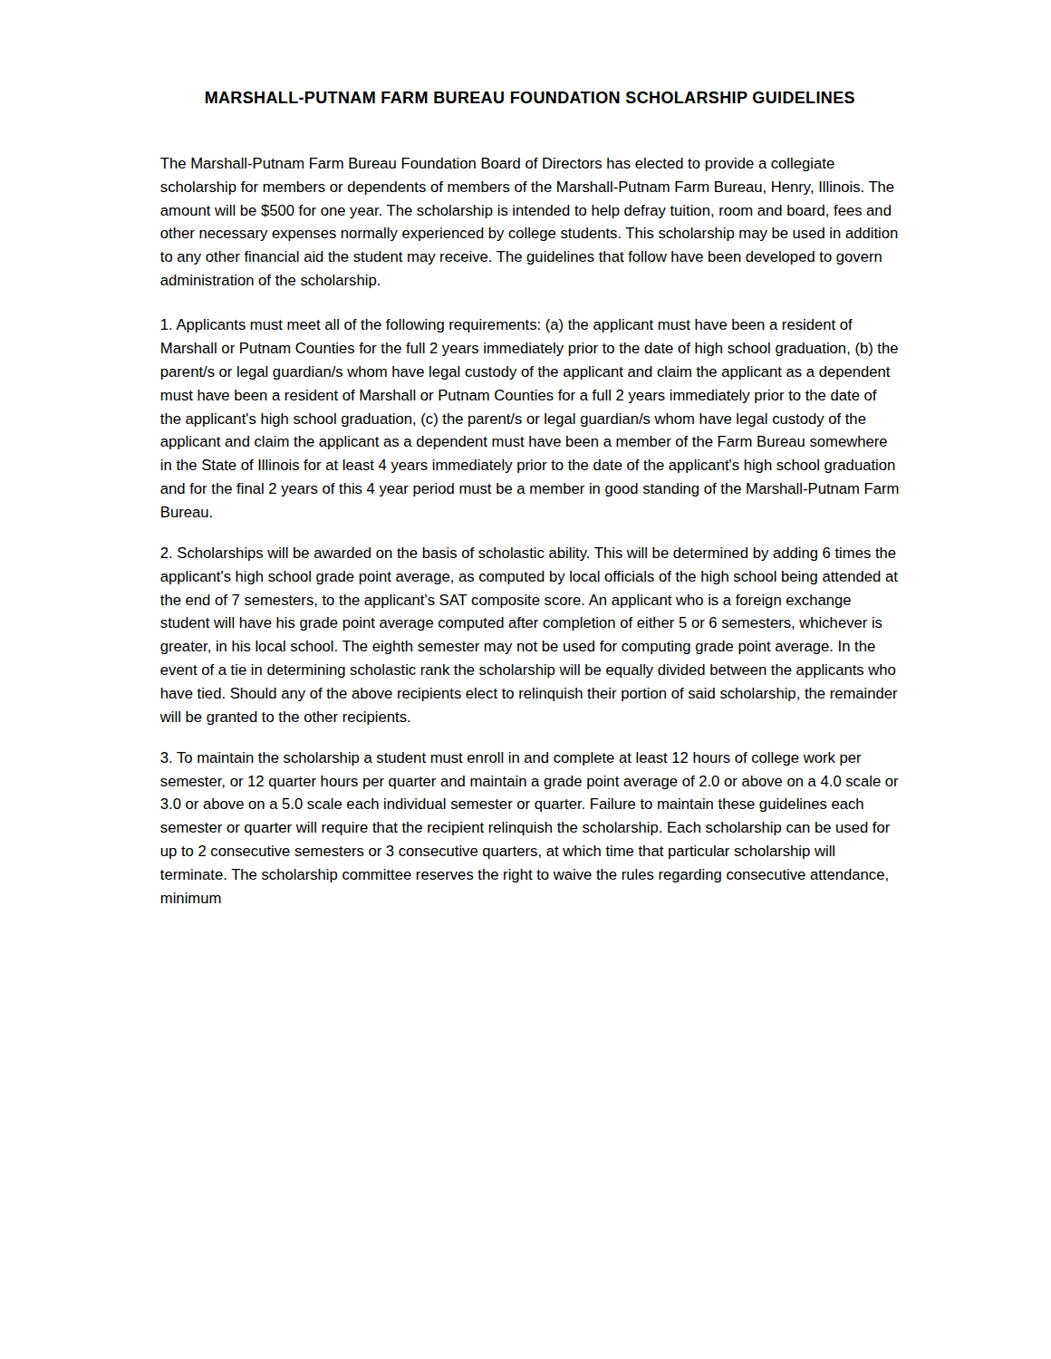MARSHALL-PUTNAM FARM BUREAU FOUNDATION SCHOLARSHIP GUIDELINES
The Marshall-Putnam Farm Bureau Foundation Board of Directors has elected to provide a collegiate scholarship for members or dependents of members of the Marshall-Putnam Farm Bureau, Henry, Illinois. The amount will be $500 for one year. The scholarship is intended to help defray tuition, room and board, fees and other necessary expenses normally experienced by college students. This scholarship may be used in addition to any other financial aid the student may receive. The guidelines that follow have been developed to govern administration of the scholarship.
1. Applicants must meet all of the following requirements: (a) the applicant must have been a resident of Marshall or Putnam Counties for the full 2 years immediately prior to the date of high school graduation, (b) the parent/s or legal guardian/s whom have legal custody of the applicant and claim the applicant as a dependent must have been a resident of Marshall or Putnam Counties for a full 2 years immediately prior to the date of the applicant's high school graduation, (c) the parent/s or legal guardian/s whom have legal custody of the applicant and claim the applicant as a dependent must have been a member of the Farm Bureau somewhere in the State of Illinois for at least 4 years immediately prior to the date of the applicant's high school graduation and for the final 2 years of this 4 year period must be a member in good standing of the Marshall-Putnam Farm Bureau.
2. Scholarships will be awarded on the basis of scholastic ability. This will be determined by adding 6 times the applicant's high school grade point average, as computed by local officials of the high school being attended at the end of 7 semesters, to the applicant's SAT composite score. An applicant who is a foreign exchange student will have his grade point average computed after completion of either 5 or 6 semesters, whichever is greater, in his local school. The eighth semester may not be used for computing grade point average. In the event of a tie in determining scholastic rank the scholarship will be equally divided between the applicants who have tied. Should any of the above recipients elect to relinquish their portion of said scholarship, the remainder will be granted to the other recipients.
3. To maintain the scholarship a student must enroll in and complete at least 12 hours of college work per semester, or 12 quarter hours per quarter and maintain a grade point average of 2.0 or above on a 4.0 scale or 3.0 or above on a 5.0 scale each individual semester or quarter. Failure to maintain these guidelines each semester or quarter will require that the recipient relinquish the scholarship. Each scholarship can be used for up to 2 consecutive semesters or 3 consecutive quarters, at which time that particular scholarship will terminate. The scholarship committee reserves the right to waive the rules regarding consecutive attendance, minimum